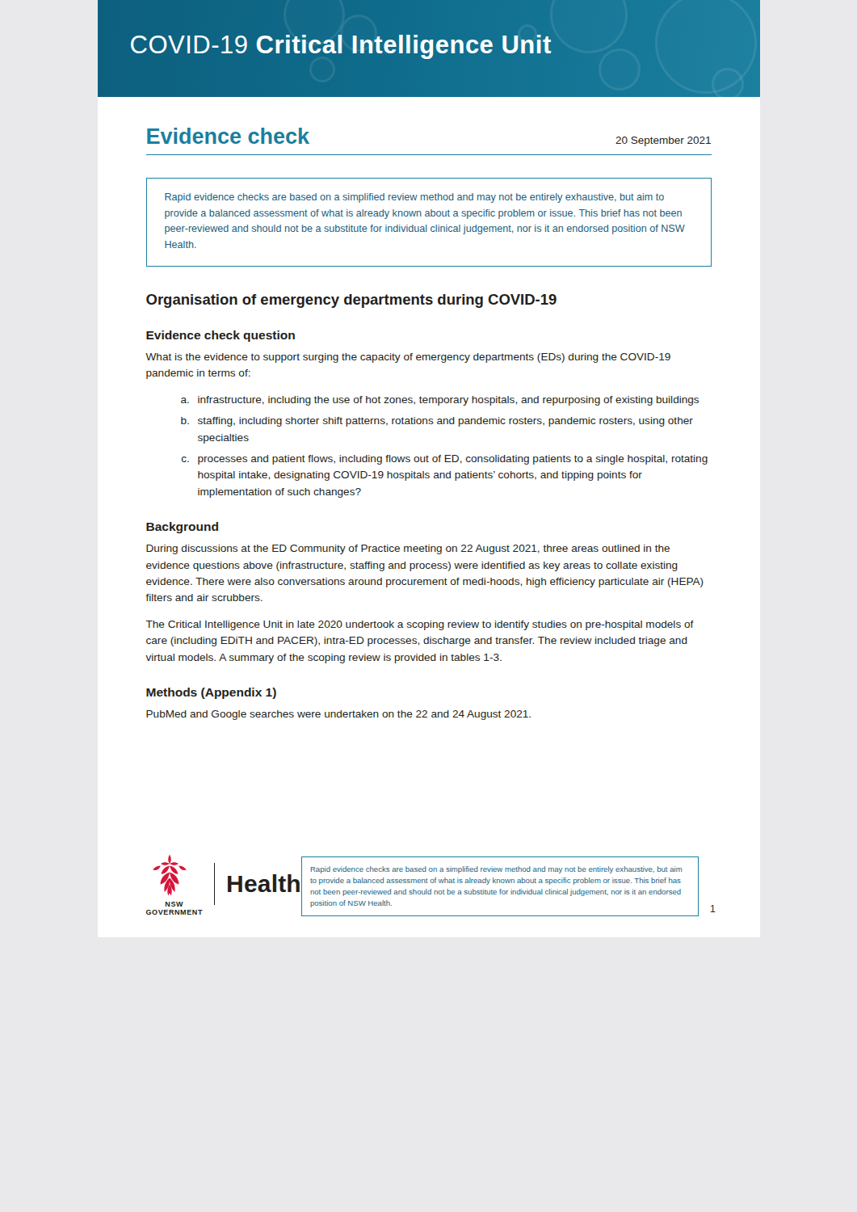COVID-19 Critical Intelligence Unit
Evidence check
20 September 2021
Rapid evidence checks are based on a simplified review method and may not be entirely exhaustive, but aim to provide a balanced assessment of what is already known about a specific problem or issue. This brief has not been peer-reviewed and should not be a substitute for individual clinical judgement, nor is it an endorsed position of NSW Health.
Organisation of emergency departments during COVID-19
Evidence check question
What is the evidence to support surging the capacity of emergency departments (EDs) during the COVID-19 pandemic in terms of:
infrastructure, including the use of hot zones, temporary hospitals, and repurposing of existing buildings
staffing, including shorter shift patterns, rotations and pandemic rosters, pandemic rosters, using other specialties
processes and patient flows, including flows out of ED, consolidating patients to a single hospital, rotating hospital intake, designating COVID-19 hospitals and patients’ cohorts, and tipping points for implementation of such changes?
Background
During discussions at the ED Community of Practice meeting on 22 August 2021, three areas outlined in the evidence questions above (infrastructure, staffing and process) were identified as key areas to collate existing evidence. There were also conversations around procurement of medi-hoods, high efficiency particulate air (HEPA) filters and air scrubbers.
The Critical Intelligence Unit in late 2020 undertook a scoping review to identify studies on pre-hospital models of care (including EDiTH and PACER), intra-ED processes, discharge and transfer. The review included triage and virtual models. A summary of the scoping review is provided in tables 1-3.
Methods (Appendix 1)
PubMed and Google searches were undertaken on the 22 and 24 August 2021.
NSW
GOVERNMENT
Health
Rapid evidence checks are based on a simplified review method and may not be entirely exhaustive, but aim to provide a balanced assessment of what is already known about a specific problem or issue. This brief has not been peer-reviewed and should not be a substitute for individual clinical judgement, nor is it an endorsed position of NSW Health.
1